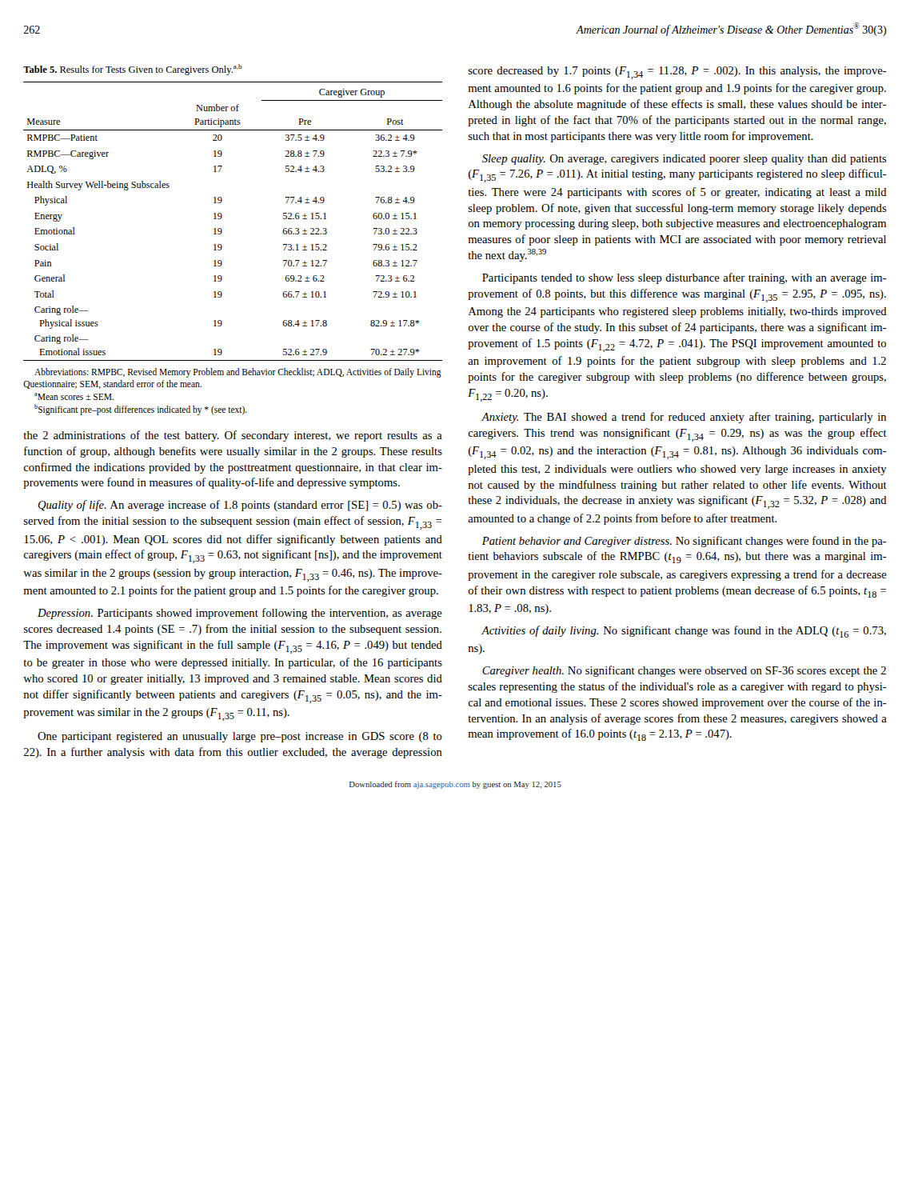262
American Journal of Alzheimer's Disease & Other Dementias® 30(3)
Table 5. Results for Tests Given to Caregivers Only. a,b
| | | Caregiver Group |
| --- | --- | --- |
| Measure | Number of Participants | Pre | Post |
| RMPBC—Patient | 20 | 37.5 ± 4.9 | 36.2 ± 4.9 |
| RMPBC—Caregiver | 19 | 28.8 ± 7.9 | 22.3 ± 7.9* |
| ADLQ, % | 17 | 52.4 ± 4.3 | 53.2 ± 3.9 |
| Health Survey Well-being Subscales |
| Physical | 19 | 77.4 ± 4.9 | 76.8 ± 4.9 |
| Energy | 19 | 52.6 ± 15.1 | 60.0 ± 15.1 |
| Emotional | 19 | 66.3 ± 22.3 | 73.0 ± 22.3 |
| Social | 19 | 73.1 ± 15.2 | 79.6 ± 15.2 |
| Pain | 19 | 70.7 ± 12.7 | 68.3 ± 12.7 |
| General | 19 | 69.2 ± 6.2 | 72.3 ± 6.2 |
| Total | 19 | 66.7 ± 10.1 | 72.9 ± 10.1 |
| Caring role— Physical issues | 19 | 68.4 ± 17.8 | 82.9 ± 17.8* |
| Caring role— Emotional issues | 19 | 52.6 ± 27.9 | 70.2 ± 27.9* |
Abbreviations: RMPBC, Revised Memory Problem and Behavior Checklist; ADLQ, Activities of Daily Living Questionnaire; SEM, standard error of the mean.
aMean scores ± SEM.
bSignificant pre–post differences indicated by * (see text).
the 2 administrations of the test battery. Of secondary interest, we report results as a function of group, although benefits were usually similar in the 2 groups. These results confirmed the indications provided by the posttreatment questionnaire, in that clear improvements were found in measures of quality-of-life and depressive symptoms.
Quality of life. An average increase of 1.8 points (standard error [SE] = 0.5) was observed from the initial session to the subsequent session (main effect of session, F1,33 = 15.06, P < .001). Mean QOL scores did not differ significantly between patients and caregivers (main effect of group, F1,33 = 0.63, not significant [ns]), and the improvement was similar in the 2 groups (session by group interaction, F1,33 = 0.46, ns). The improvement amounted to 2.1 points for the patient group and 1.5 points for the caregiver group.
Depression. Participants showed improvement following the intervention, as average scores decreased 1.4 points (SE = .7) from the initial session to the subsequent session. The improvement was significant in the full sample (F1,35 = 4.16, P = .049) but tended to be greater in those who were depressed initially. In particular, of the 16 participants who scored 10 or greater initially, 13 improved and 3 remained stable. Mean scores did not differ significantly between patients and caregivers (F1,35 = 0.05, ns), and the improvement was similar in the 2 groups (F1,35 = 0.11, ns).
One participant registered an unusually large pre–post increase in GDS score (8 to 22). In a further analysis with data from this outlier excluded, the average depression score decreased by 1.7 points (F1,34 = 11.28, P = .002). In this analysis, the improvement amounted to 1.6 points for the patient group and 1.9 points for the caregiver group. Although the absolute magnitude of these effects is small, these values should be interpreted in light of the fact that 70% of the participants started out in the normal range, such that in most participants there was very little room for improvement.
Sleep quality. On average, caregivers indicated poorer sleep quality than did patients (F1,35 = 7.26, P = .011). At initial testing, many participants registered no sleep difficulties. There were 24 participants with scores of 5 or greater, indicating at least a mild sleep problem. Of note, given that successful long-term memory storage likely depends on memory processing during sleep, both subjective measures and electroencephalogram measures of poor sleep in patients with MCI are associated with poor memory retrieval the next day.38,39
Participants tended to show less sleep disturbance after training, with an average improvement of 0.8 points, but this difference was marginal (F1,35 = 2.95, P = .095, ns). Among the 24 participants who registered sleep problems initially, two-thirds improved over the course of the study. In this subset of 24 participants, there was a significant improvement of 1.5 points (F1,22 = 4.72, P = .041). The PSQI improvement amounted to an improvement of 1.9 points for the patient subgroup with sleep problems and 1.2 points for the caregiver subgroup with sleep problems (no difference between groups, F1,22 = 0.20, ns).
Anxiety. The BAI showed a trend for reduced anxiety after training, particularly in caregivers. This trend was nonsignificant (F1,34 = 0.29, ns) as was the group effect (F1,34 = 0.02, ns) and the interaction (F1,34 = 0.81, ns). Although 36 individuals completed this test, 2 individuals were outliers who showed very large increases in anxiety not caused by the mindfulness training but rather related to other life events. Without these 2 individuals, the decrease in anxiety was significant (F1,32 = 5.32, P = .028) and amounted to a change of 2.2 points from before to after treatment.
Patient behavior and Caregiver distress. No significant changes were found in the patient behaviors subscale of the RMPBC (t19 = 0.64, ns), but there was a marginal improvement in the caregiver role subscale, as caregivers expressing a trend for a decrease of their own distress with respect to patient problems (mean decrease of 6.5 points, t18 = 1.83, P = .08, ns).
Activities of daily living. No significant change was found in the ADLQ (t16 = 0.73, ns).
Caregiver health. No significant changes were observed on SF-36 scores except the 2 scales representing the status of the individual's role as a caregiver with regard to physical and emotional issues. These 2 scores showed improvement over the course of the intervention. In an analysis of average scores from these 2 measures, caregivers showed a mean improvement of 16.0 points (t18 = 2.13, P = .047).
Downloaded from aja.sagepub.com by guest on May 12, 2015